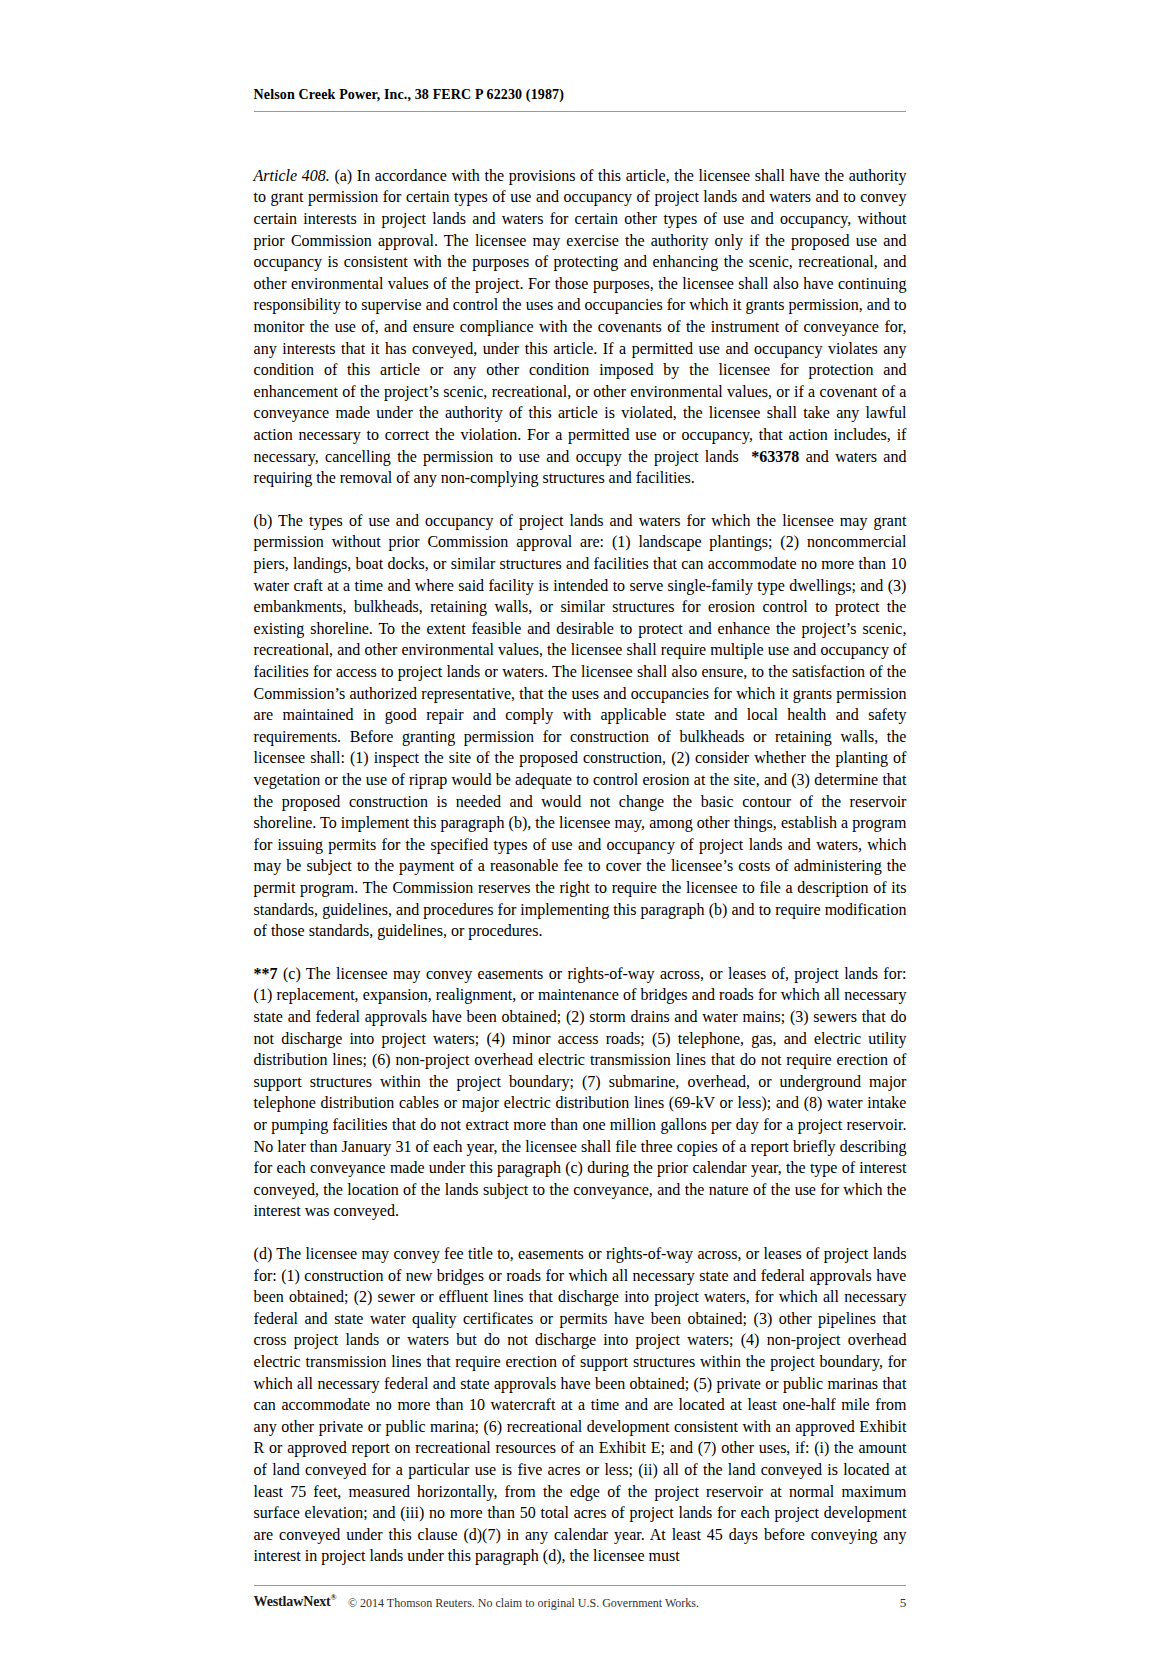Nelson Creek Power, Inc., 38 FERC P 62230 (1987)
Article 408. (a) In accordance with the provisions of this article, the licensee shall have the authority to grant permission for certain types of use and occupancy of project lands and waters and to convey certain interests in project lands and waters for certain other types of use and occupancy, without prior Commission approval. The licensee may exercise the authority only if the proposed use and occupancy is consistent with the purposes of protecting and enhancing the scenic, recreational, and other environmental values of the project. For those purposes, the licensee shall also have continuing responsibility to supervise and control the uses and occupancies for which it grants permission, and to monitor the use of, and ensure compliance with the covenants of the instrument of conveyance for, any interests that it has conveyed, under this article. If a permitted use and occupancy violates any condition of this article or any other condition imposed by the licensee for protection and enhancement of the project’s scenic, recreational, or other environmental values, or if a covenant of a conveyance made under the authority of this article is violated, the licensee shall take any lawful action necessary to correct the violation. For a permitted use or occupancy, that action includes, if necessary, cancelling the permission to use and occupy the project lands *63378 and waters and requiring the removal of any non-complying structures and facilities.
(b) The types of use and occupancy of project lands and waters for which the licensee may grant permission without prior Commission approval are: (1) landscape plantings; (2) noncommercial piers, landings, boat docks, or similar structures and facilities that can accommodate no more than 10 water craft at a time and where said facility is intended to serve single-family type dwellings; and (3) embankments, bulkheads, retaining walls, or similar structures for erosion control to protect the existing shoreline. To the extent feasible and desirable to protect and enhance the project’s scenic, recreational, and other environmental values, the licensee shall require multiple use and occupancy of facilities for access to project lands or waters. The licensee shall also ensure, to the satisfaction of the Commission’s authorized representative, that the uses and occupancies for which it grants permission are maintained in good repair and comply with applicable state and local health and safety requirements. Before granting permission for construction of bulkheads or retaining walls, the licensee shall: (1) inspect the site of the proposed construction, (2) consider whether the planting of vegetation or the use of riprap would be adequate to control erosion at the site, and (3) determine that the proposed construction is needed and would not change the basic contour of the reservoir shoreline. To implement this paragraph (b), the licensee may, among other things, establish a program for issuing permits for the specified types of use and occupancy of project lands and waters, which may be subject to the payment of a reasonable fee to cover the licensee’s costs of administering the permit program. The Commission reserves the right to require the licensee to file a description of its standards, guidelines, and procedures for implementing this paragraph (b) and to require modification of those standards, guidelines, or procedures.
**7 (c) The licensee may convey easements or rights-of-way across, or leases of, project lands for: (1) replacement, expansion, realignment, or maintenance of bridges and roads for which all necessary state and federal approvals have been obtained; (2) storm drains and water mains; (3) sewers that do not discharge into project waters; (4) minor access roads; (5) telephone, gas, and electric utility distribution lines; (6) non-project overhead electric transmission lines that do not require erection of support structures within the project boundary; (7) submarine, overhead, or underground major telephone distribution cables or major electric distribution lines (69-kV or less); and (8) water intake or pumping facilities that do not extract more than one million gallons per day for a project reservoir. No later than January 31 of each year, the licensee shall file three copies of a report briefly describing for each conveyance made under this paragraph (c) during the prior calendar year, the type of interest conveyed, the location of the lands subject to the conveyance, and the nature of the use for which the interest was conveyed.
(d) The licensee may convey fee title to, easements or rights-of-way across, or leases of project lands for: (1) construction of new bridges or roads for which all necessary state and federal approvals have been obtained; (2) sewer or effluent lines that discharge into project waters, for which all necessary federal and state water quality certificates or permits have been obtained; (3) other pipelines that cross project lands or waters but do not discharge into project waters; (4) non-project overhead electric transmission lines that require erection of support structures within the project boundary, for which all necessary federal and state approvals have been obtained; (5) private or public marinas that can accommodate no more than 10 watercraft at a time and are located at least one-half mile from any other private or public marina; (6) recreational development consistent with an approved Exhibit R or approved report on recreational resources of an Exhibit E; and (7) other uses, if: (i) the amount of land conveyed for a particular use is five acres or less; (ii) all of the land conveyed is located at least 75 feet, measured horizontally, from the edge of the project reservoir at normal maximum surface elevation; and (iii) no more than 50 total acres of project lands for each project development are conveyed under this clause (d)(7) in any calendar year. At least 45 days before conveying any interest in project lands under this paragraph (d), the licensee must
WestlawNext® © 2014 Thomson Reuters. No claim to original U.S. Government Works. 5